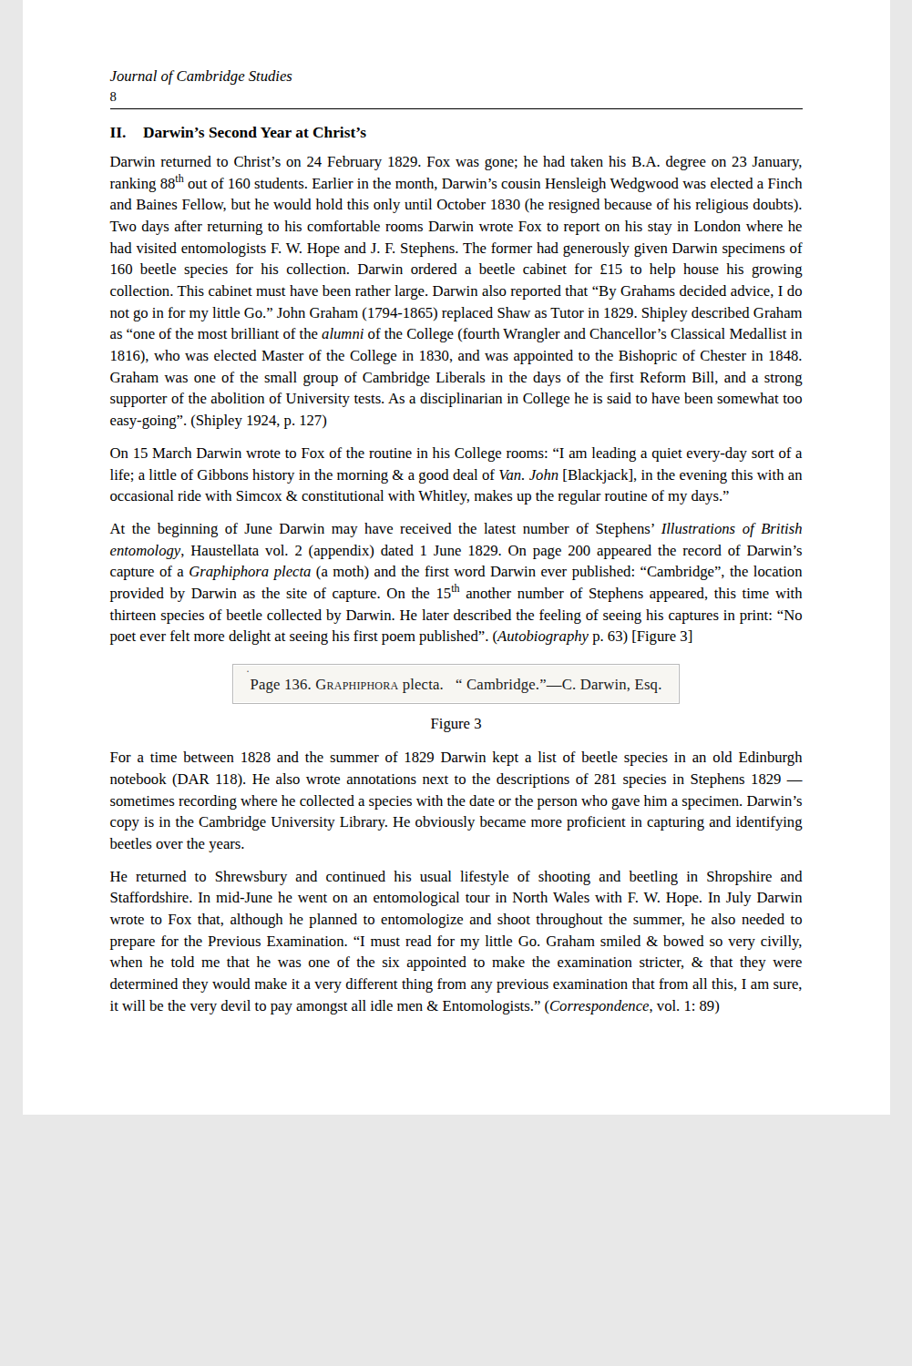Journal of Cambridge Studies
8
II. Darwin’s Second Year at Christ’s
Darwin returned to Christ’s on 24 February 1829. Fox was gone; he had taken his B.A. degree on 23 January, ranking 88th out of 160 students. Earlier in the month, Darwin’s cousin Hensleigh Wedgwood was elected a Finch and Baines Fellow, but he would hold this only until October 1830 (he resigned because of his religious doubts). Two days after returning to his comfortable rooms Darwin wrote Fox to report on his stay in London where he had visited entomologists F. W. Hope and J. F. Stephens. The former had generously given Darwin specimens of 160 beetle species for his collection. Darwin ordered a beetle cabinet for £15 to help house his growing collection. This cabinet must have been rather large. Darwin also reported that “By Grahams decided advice, I do not go in for my little Go.” John Graham (1794-1865) replaced Shaw as Tutor in 1829. Shipley described Graham as “one of the most brilliant of the alumni of the College (fourth Wrangler and Chancellor’s Classical Medallist in 1816), who was elected Master of the College in 1830, and was appointed to the Bishopric of Chester in 1848. Graham was one of the small group of Cambridge Liberals in the days of the first Reform Bill, and a strong supporter of the abolition of University tests. As a disciplinarian in College he is said to have been somewhat too easy-going”. (Shipley 1924, p. 127)
On 15 March Darwin wrote to Fox of the routine in his College rooms: “I am leading a quiet every-day sort of a life; a little of Gibbons history in the morning & a good deal of Van. John [Blackjack], in the evening this with an occasional ride with Simcox & constitutional with Whitley, makes up the regular routine of my days.”
At the beginning of June Darwin may have received the latest number of Stephens’ Illustrations of British entomology, Haustellata vol. 2 (appendix) dated 1 June 1829. On page 200 appeared the record of Darwin’s capture of a Graphiphora plecta (a moth) and the first word Darwin ever published: “Cambridge”, the location provided by Darwin as the site of capture. On the 15th another number of Stephens appeared, this time with thirteen species of beetle collected by Darwin. He later described the feeling of seeing his captures in print: “No poet ever felt more delight at seeing his first poem published”. (Autobiography p. 63) [Figure 3]
. Page 136. Graphiphora plecta. “ Cambridge.”—C. Darwin, Esq.
Figure 3
For a time between 1828 and the summer of 1829 Darwin kept a list of beetle species in an old Edinburgh notebook (DAR 118). He also wrote annotations next to the descriptions of 281 species in Stephens 1829 — sometimes recording where he collected a species with the date or the person who gave him a specimen. Darwin’s copy is in the Cambridge University Library. He obviously became more proficient in capturing and identifying beetles over the years.
He returned to Shrewsbury and continued his usual lifestyle of shooting and beetling in Shropshire and Staffordshire. In mid-June he went on an entomological tour in North Wales with F. W. Hope. In July Darwin wrote to Fox that, although he planned to entomologize and shoot throughout the summer, he also needed to prepare for the Previous Examination. “I must read for my little Go. Graham smiled & bowed so very civilly, when he told me that he was one of the six appointed to make the examination stricter, & that they were determined they would make it a very different thing from any previous examination that from all this, I am sure, it will be the very devil to pay amongst all idle men & Entomologists.” (Correspondence, vol. 1: 89)